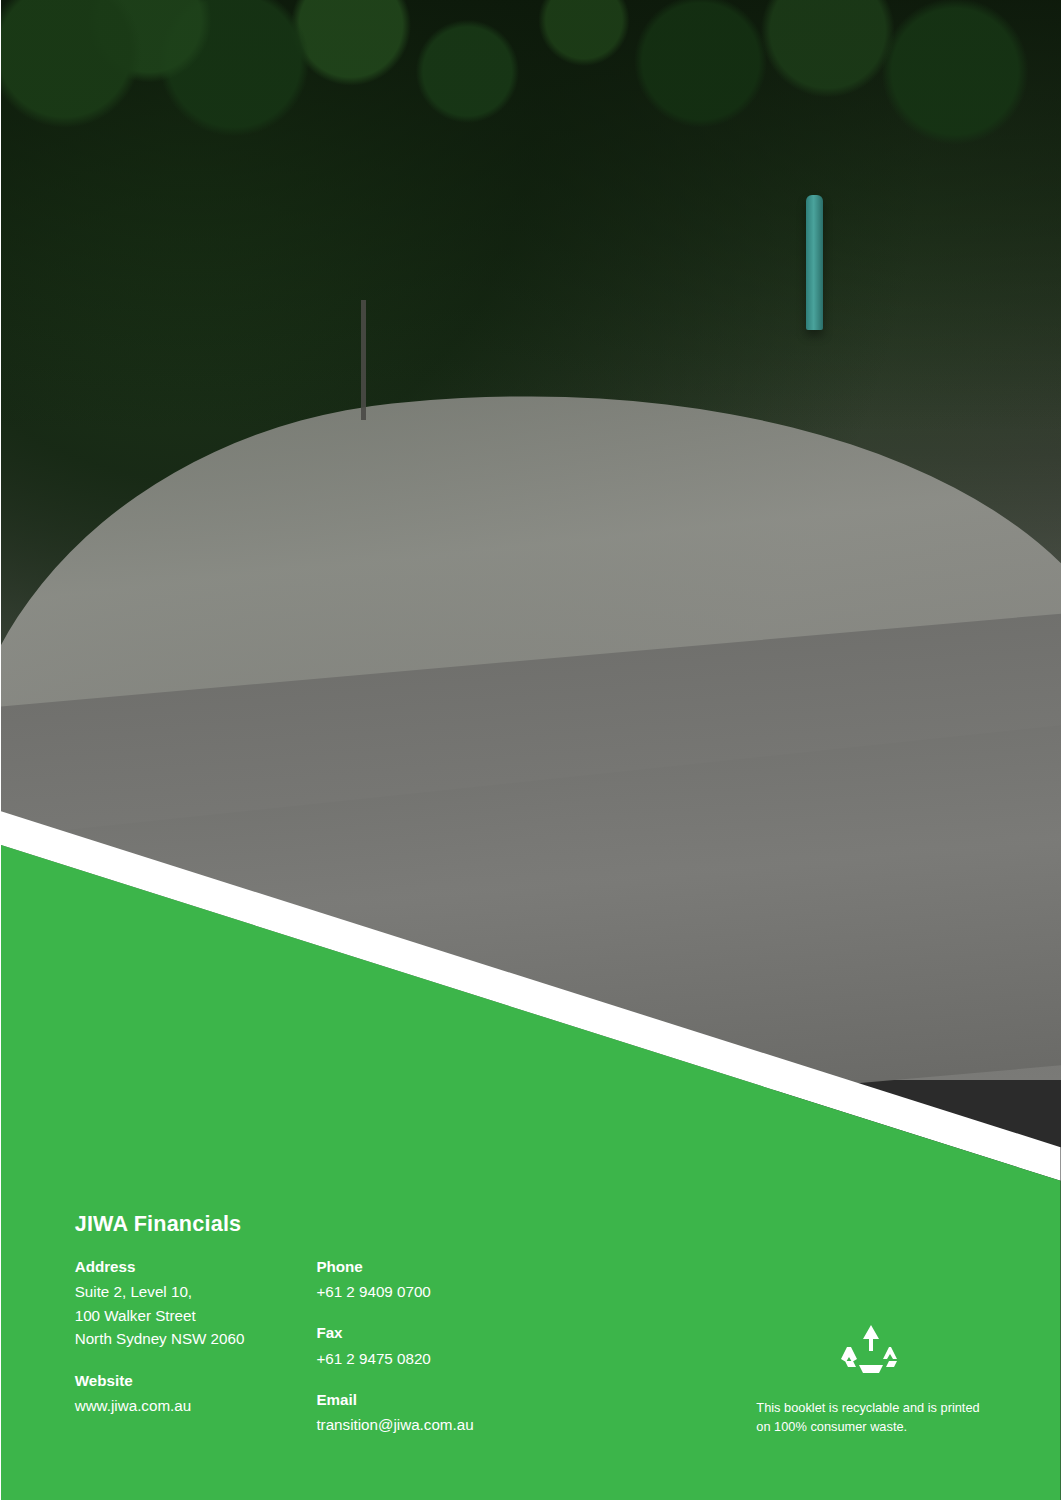JIWA Financials
Address
Suite 2, Level 10,
100 Walker Street
North Sydney NSW 2060
Website
www.jiwa.com.au
Phone
+61 2 9409 0700
Fax
+61 2 9475 0820
Email
transition@jiwa.com.au
This booklet is recyclable and is printed on 100% consumer waste.